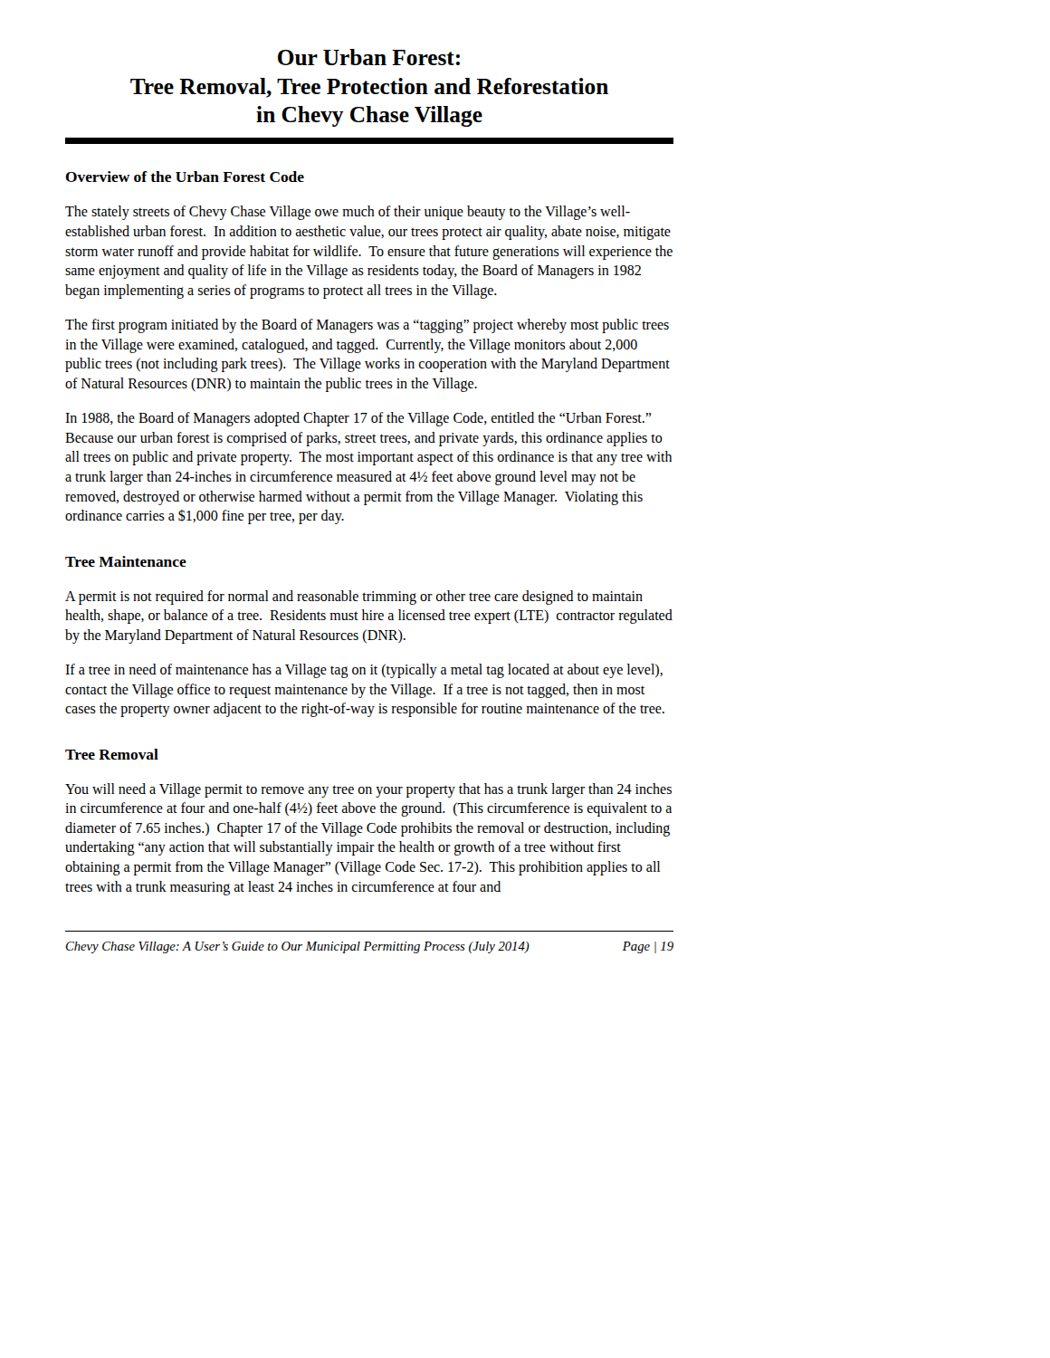Our Urban Forest:
Tree Removal, Tree Protection and Reforestation
in Chevy Chase Village
Overview of the Urban Forest Code
The stately streets of Chevy Chase Village owe much of their unique beauty to the Village’s well-established urban forest. In addition to aesthetic value, our trees protect air quality, abate noise, mitigate storm water runoff and provide habitat for wildlife. To ensure that future generations will experience the same enjoyment and quality of life in the Village as residents today, the Board of Managers in 1982 began implementing a series of programs to protect all trees in the Village.
The first program initiated by the Board of Managers was a “tagging” project whereby most public trees in the Village were examined, catalogued, and tagged. Currently, the Village monitors about 2,000 public trees (not including park trees). The Village works in cooperation with the Maryland Department of Natural Resources (DNR) to maintain the public trees in the Village.
In 1988, the Board of Managers adopted Chapter 17 of the Village Code, entitled the “Urban Forest.” Because our urban forest is comprised of parks, street trees, and private yards, this ordinance applies to all trees on public and private property. The most important aspect of this ordinance is that any tree with a trunk larger than 24-inches in circumference measured at 4½ feet above ground level may not be removed, destroyed or otherwise harmed without a permit from the Village Manager. Violating this ordinance carries a $1,000 fine per tree, per day.
Tree Maintenance
A permit is not required for normal and reasonable trimming or other tree care designed to maintain health, shape, or balance of a tree. Residents must hire a licensed tree expert (LTE) contractor regulated by the Maryland Department of Natural Resources (DNR).
If a tree in need of maintenance has a Village tag on it (typically a metal tag located at about eye level), contact the Village office to request maintenance by the Village. If a tree is not tagged, then in most cases the property owner adjacent to the right-of-way is responsible for routine maintenance of the tree.
Tree Removal
You will need a Village permit to remove any tree on your property that has a trunk larger than 24 inches in circumference at four and one-half (4½) feet above the ground. (This circumference is equivalent to a diameter of 7.65 inches.) Chapter 17 of the Village Code prohibits the removal or destruction, including undertaking “any action that will substantially impair the health or growth of a tree without first obtaining a permit from the Village Manager” (Village Code Sec. 17-2). This prohibition applies to all trees with a trunk measuring at least 24 inches in circumference at four and
Chevy Chase Village: A User’s Guide to Our Municipal Permitting Process (July 2014) Page | 19